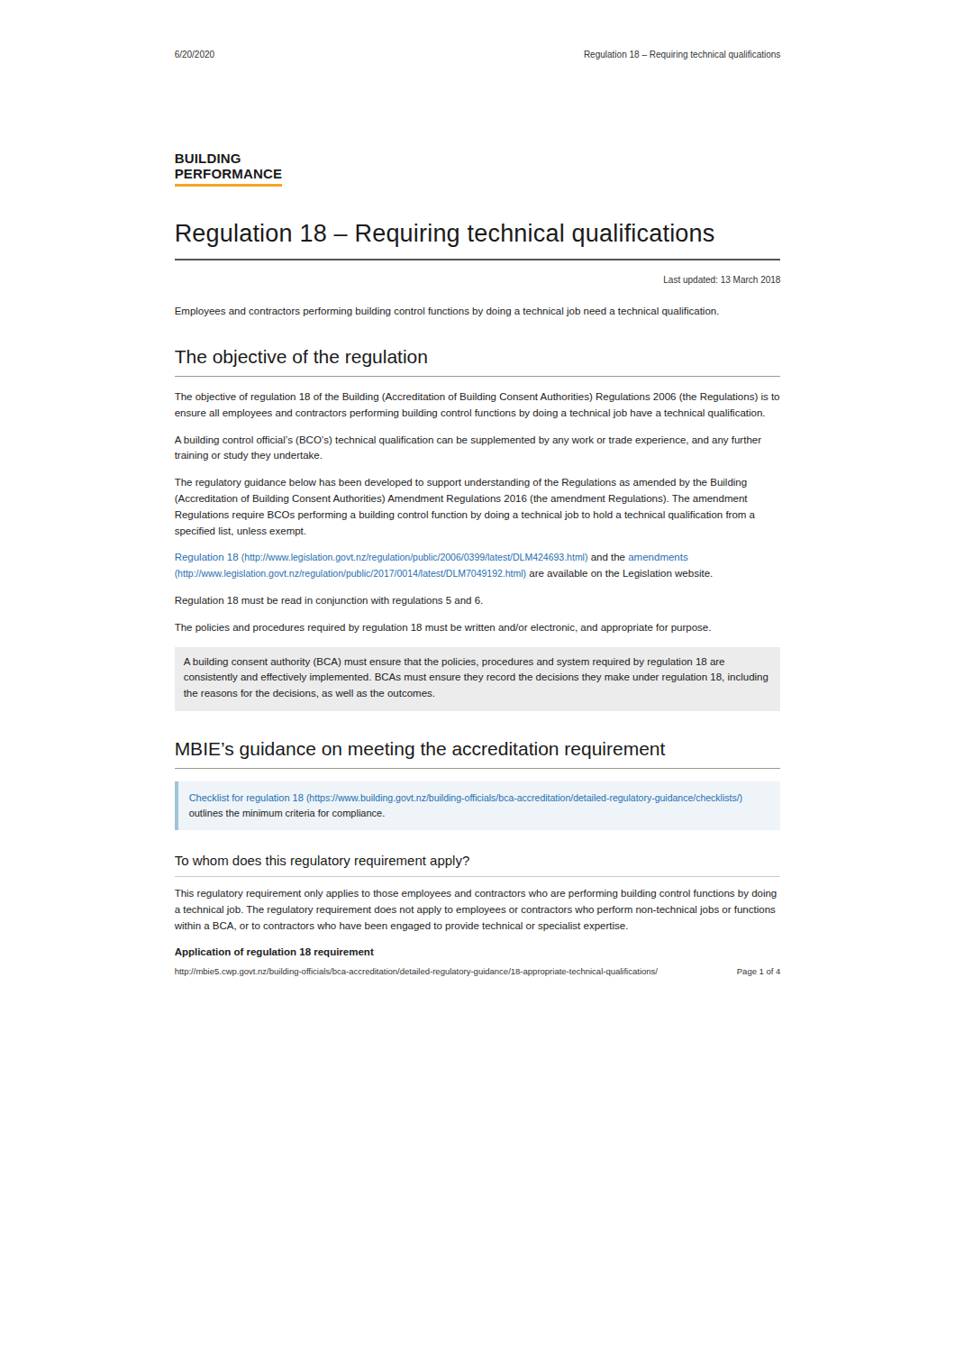6/20/2020 Regulation 18 – Requiring technical qualifications
BUILDINGPERFORMANCE
Regulation 18 – Requiring technical qualifications
Last updated: 13 March 2018
Employees and contractors performing building control functions by doing a technical job need a technical qualification.
The objective of the regulation
The objective of regulation 18 of the Building (Accreditation of Building Consent Authorities) Regulations 2006 (the Regulations) is to ensure all employees and contractors performing building control functions by doing a technical job have a technical qualification.
A building control official’s (BCO’s) technical qualification can be supplemented by any work or trade experience, and any further training or study they undertake.
The regulatory guidance below has been developed to support understanding of the Regulations as amended by the Building (Accreditation of Building Consent Authorities) Amendment Regulations 2016 (the amendment Regulations). The amendment Regulations require BCOs performing a building control function by doing a technical job to hold a technical qualification from a specified list, unless exempt.
Regulation 18 (http://www.legislation.govt.nz/regulation/public/2006/0399/latest/DLM424693.html) and the amendments (http://www.legislation.govt.nz/regulation/public/2017/0014/latest/DLM7049192.html) are available on the Legislation website.
Regulation 18 must be read in conjunction with regulations 5 and 6.
The policies and procedures required by regulation 18 must be written and/or electronic, and appropriate for purpose.
A building consent authority (BCA) must ensure that the policies, procedures and system required by regulation 18 are consistently and effectively implemented. BCAs must ensure they record the decisions they make under regulation 18, including the reasons for the decisions, as well as the outcomes.
MBIE’s guidance on meeting the accreditation requirement
Checklist for regulation 18 (https://www.building.govt.nz/building-officials/bca-accreditation/detailed-regulatory-guidance/checklists/) outlines the minimum criteria for compliance.
To whom does this regulatory requirement apply?
This regulatory requirement only applies to those employees and contractors who are performing building control functions by doing a technical job. The regulatory requirement does not apply to employees or contractors who perform non-technical jobs or functions within a BCA, or to contractors who have been engaged to provide technical or specialist expertise.
Application of regulation 18 requirement
http://mbie5.cwp.govt.nz/building-officials/bca-accreditation/detailed-regulatory-guidance/18-appropriate-technical-qualifications/ Page 1 of 4